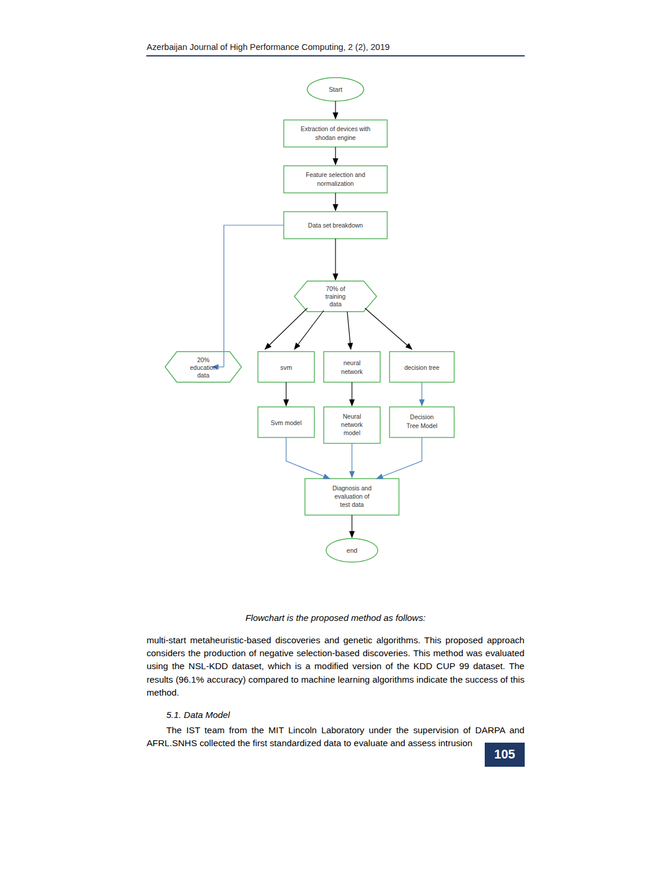Azerbaijan Journal of High Performance Computing, 2 (2), 2019
Start Extraction of devices with shodan engine Feature selection and normalization Data set breakdown 70% of training data 20% education data svm neural network decision tree Svm model Neural network model Decision Tree Model Diagnosis and evaluation of test data end
Flowchart is the proposed method as follows:
multi-start metaheuristic-based discoveries and genetic algorithms. This proposed approach considers the production of negative selection-based discoveries. This method was evaluated using the NSL-KDD dataset, which is a modified version of the KDD CUP 99 dataset. The results (96.1% accuracy) compared to machine learning algorithms indicate the success of this method.
5.1. Data Model
The IST team from the MIT Lincoln Laboratory under the supervision of DARPA and AFRL.SNHS collected the first standardized data to evaluate and assess intrusion
105